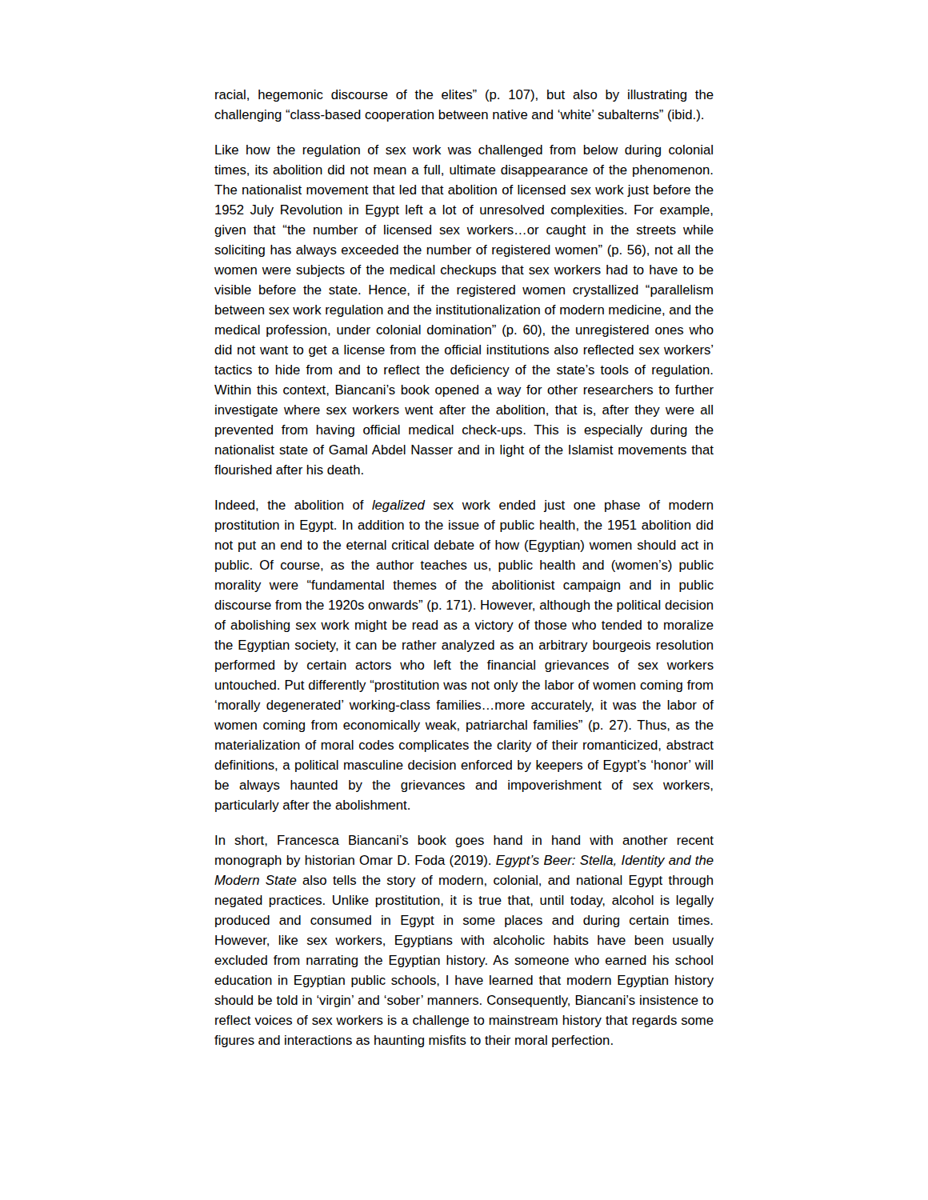racial, hegemonic discourse of the elites” (p. 107), but also by illustrating the challenging “class-based cooperation between native and ‘white’ subalterns” (ibid.).
Like how the regulation of sex work was challenged from below during colonial times, its abolition did not mean a full, ultimate disappearance of the phenomenon. The nationalist movement that led that abolition of licensed sex work just before the 1952 July Revolution in Egypt left a lot of unresolved complexities. For example, given that “the number of licensed sex workers…or caught in the streets while soliciting has always exceeded the number of registered women” (p. 56), not all the women were subjects of the medical checkups that sex workers had to have to be visible before the state. Hence, if the registered women crystallized “parallelism between sex work regulation and the institutionalization of modern medicine, and the medical profession, under colonial domination” (p. 60), the unregistered ones who did not want to get a license from the official institutions also reflected sex workers’ tactics to hide from and to reflect the deficiency of the state’s tools of regulation. Within this context, Biancani’s book opened a way for other researchers to further investigate where sex workers went after the abolition, that is, after they were all prevented from having official medical check-ups. This is especially during the nationalist state of Gamal Abdel Nasser and in light of the Islamist movements that flourished after his death.
Indeed, the abolition of legalized sex work ended just one phase of modern prostitution in Egypt. In addition to the issue of public health, the 1951 abolition did not put an end to the eternal critical debate of how (Egyptian) women should act in public. Of course, as the author teaches us, public health and (women’s) public morality were “fundamental themes of the abolitionist campaign and in public discourse from the 1920s onwards” (p. 171). However, although the political decision of abolishing sex work might be read as a victory of those who tended to moralize the Egyptian society, it can be rather analyzed as an arbitrary bourgeois resolution performed by certain actors who left the financial grievances of sex workers untouched. Put differently “prostitution was not only the labor of women coming from ‘morally degenerated’ working-class families…more accurately, it was the labor of women coming from economically weak, patriarchal families” (p. 27). Thus, as the materialization of moral codes complicates the clarity of their romanticized, abstract definitions, a political masculine decision enforced by keepers of Egypt’s ‘honor’ will be always haunted by the grievances and impoverishment of sex workers, particularly after the abolishment.
In short, Francesca Biancani’s book goes hand in hand with another recent monograph by historian Omar D. Foda (2019). Egypt’s Beer: Stella, Identity and the Modern State also tells the story of modern, colonial, and national Egypt through negated practices. Unlike prostitution, it is true that, until today, alcohol is legally produced and consumed in Egypt in some places and during certain times. However, like sex workers, Egyptians with alcoholic habits have been usually excluded from narrating the Egyptian history. As someone who earned his school education in Egyptian public schools, I have learned that modern Egyptian history should be told in ‘virgin’ and ‘sober’ manners. Consequently, Biancani’s insistence to reflect voices of sex workers is a challenge to mainstream history that regards some figures and interactions as haunting misfits to their moral perfection.